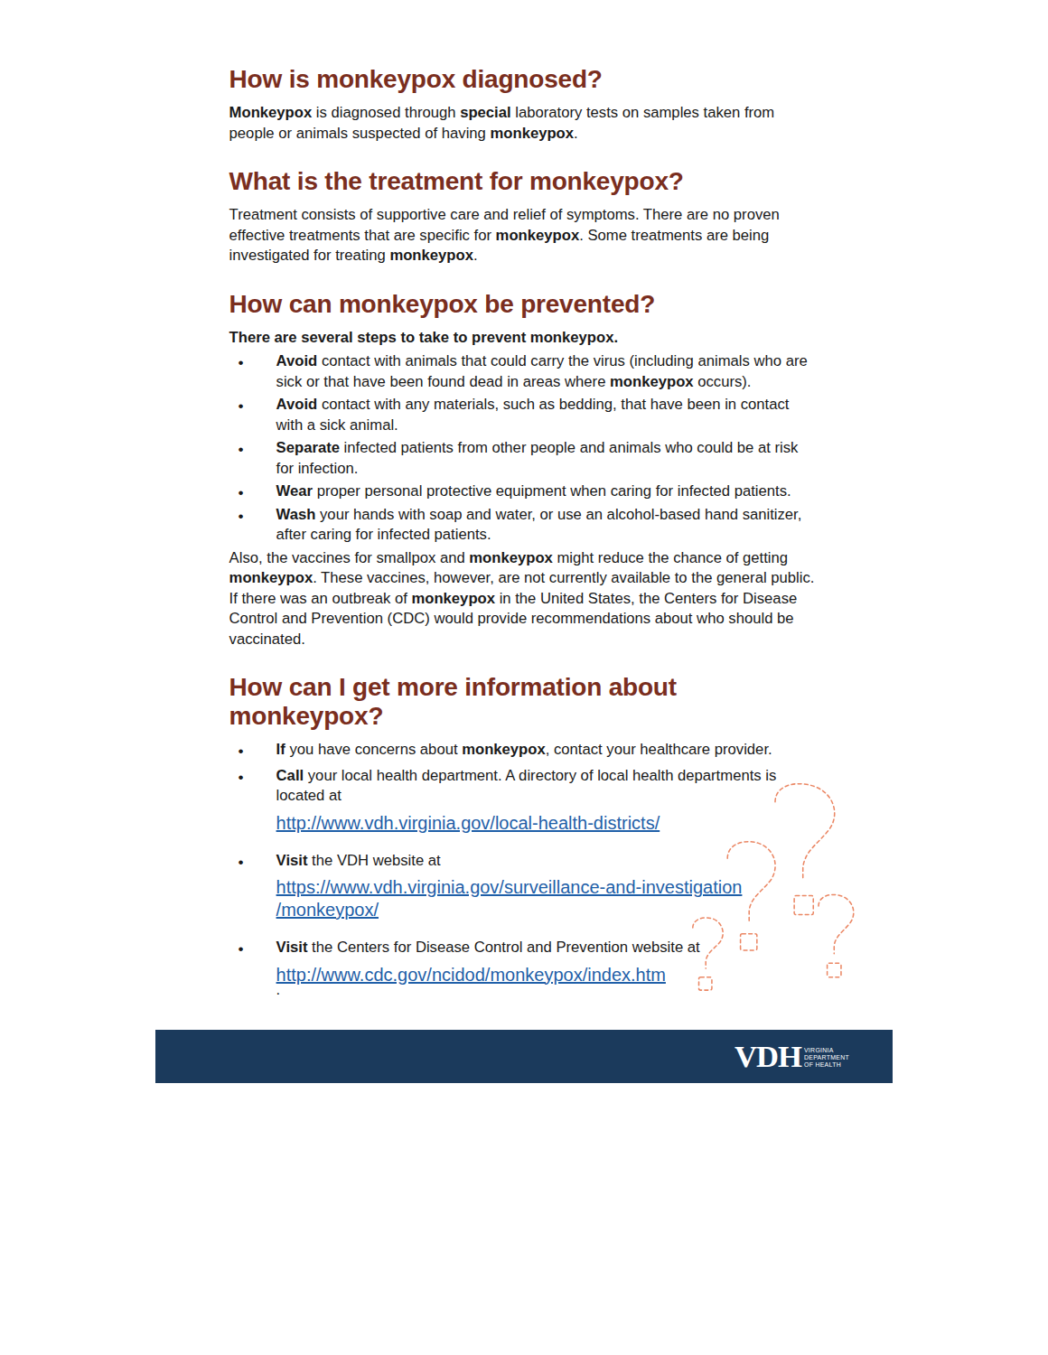How is monkeypox diagnosed?
Monkeypox is diagnosed through special laboratory tests on samples taken from people or animals suspected of having monkeypox.
What is the treatment for monkeypox?
Treatment consists of supportive care and relief of symptoms. There are no proven effective treatments that are specific for monkeypox. Some treatments are being investigated for treating monkeypox.
How can monkeypox be prevented?
There are several steps to take to prevent monkeypox.
Avoid contact with animals that could carry the virus (including animals who are sick or that have been found dead in areas where monkeypox occurs).
Avoid contact with any materials, such as bedding, that have been in contact with a sick animal.
Separate infected patients from other people and animals who could be at risk for infection.
Wear proper personal protective equipment when caring for infected patients.
Wash your hands with soap and water, or use an alcohol-based hand sanitizer, after caring for infected patients.
Also, the vaccines for smallpox and monkeypox might reduce the chance of getting monkeypox. These vaccines, however, are not currently available to the general public. If there was an outbreak of monkeypox in the United States, the Centers for Disease Control and Prevention (CDC) would provide recommendations about who should be vaccinated.
How can I get more information about monkeypox?
If you have concerns about monkeypox, contact your healthcare provider.
Call your local health department. A directory of local health departments is located at
http://www.vdh.virginia.gov/local-health-districts/
Visit the VDH website at
https://www.vdh.virginia.gov/surveillance-and-investigation
/monkeypox/
Visit the Centers for Disease Control and Prevention website at
http://www.cdc.gov/ncidod/monkeypox/index.htm
.
June 9, 2022
VDH VIRGINIA
DEPARTMENT
OF HEALTH